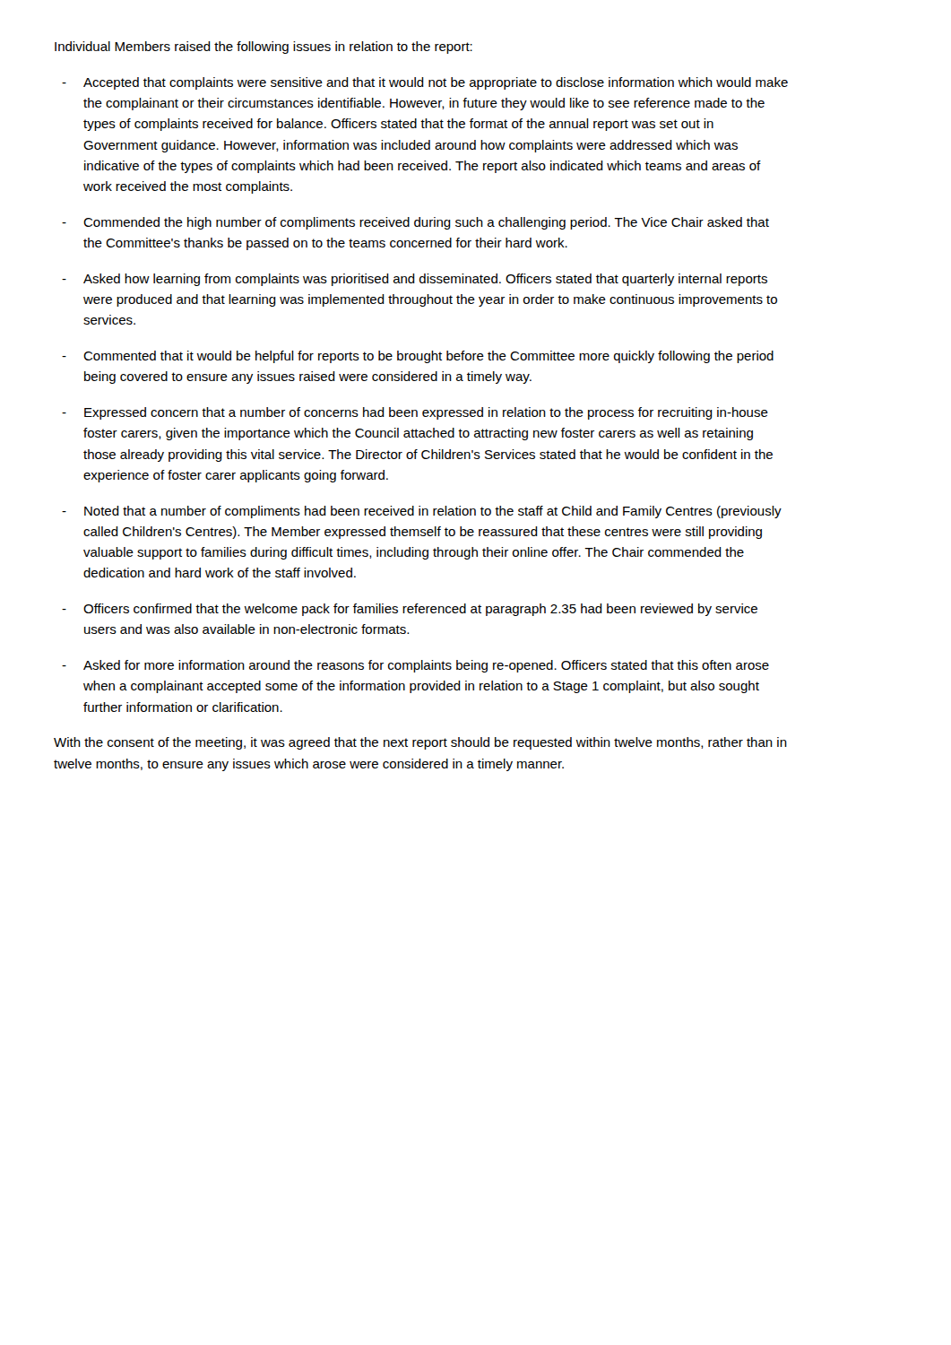Individual Members raised the following issues in relation to the report:
Accepted that complaints were sensitive and that it would not be appropriate to disclose information which would make the complainant or their circumstances identifiable. However, in future they would like to see reference made to the types of complaints received for balance. Officers stated that the format of the annual report was set out in Government guidance. However, information was included around how complaints were addressed which was indicative of the types of complaints which had been received. The report also indicated which teams and areas of work received the most complaints.
Commended the high number of compliments received during such a challenging period. The Vice Chair asked that the Committee's thanks be passed on to the teams concerned for their hard work.
Asked how learning from complaints was prioritised and disseminated. Officers stated that quarterly internal reports were produced and that learning was implemented throughout the year in order to make continuous improvements to services.
Commented that it would be helpful for reports to be brought before the Committee more quickly following the period being covered to ensure any issues raised were considered in a timely way.
Expressed concern that a number of concerns had been expressed in relation to the process for recruiting in-house foster carers, given the importance which the Council attached to attracting new foster carers as well as retaining those already providing this vital service. The Director of Children's Services stated that he would be confident in the experience of foster carer applicants going forward.
Noted that a number of compliments had been received in relation to the staff at Child and Family Centres (previously called Children's Centres). The Member expressed themself to be reassured that these centres were still providing valuable support to families during difficult times, including through their online offer. The Chair commended the dedication and hard work of the staff involved.
Officers confirmed that the welcome pack for families referenced at paragraph 2.35 had been reviewed by service users and was also available in non-electronic formats.
Asked for more information around the reasons for complaints being re-opened. Officers stated that this often arose when a complainant accepted some of the information provided in relation to a Stage 1 complaint, but also sought further information or clarification.
With the consent of the meeting, it was agreed that the next report should be requested within twelve months, rather than in twelve months, to ensure any issues which arose were considered in a timely manner.